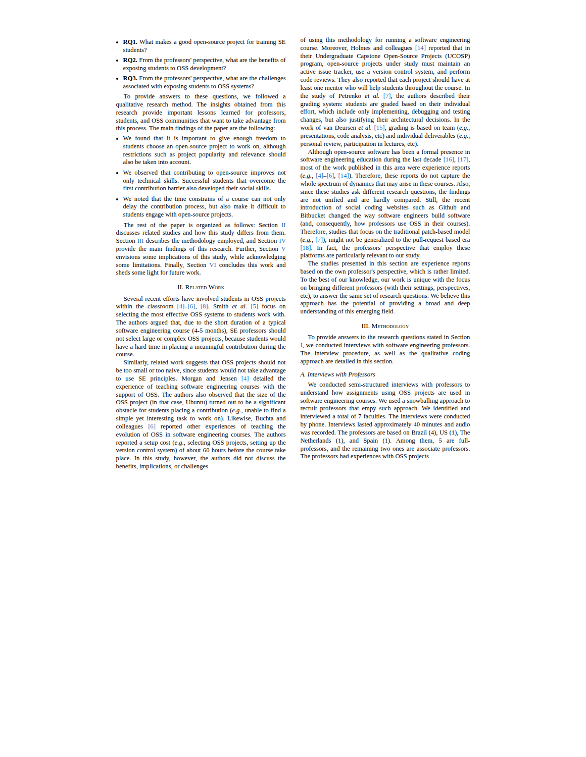RQ1. What makes a good open-source project for training SE students?
RQ2. From the professors' perspective, what are the benefits of exposing students to OSS development?
RQ3. From the professors' perspective, what are the challenges associated with exposing students to OSS systems?
To provide answers to these questions, we followed a qualitative research method. The insights obtained from this research provide important lessons learned for professors, students, and OSS communities that want to take advantage from this process. The main findings of the paper are the following:
We found that it is important to give enough freedom to students choose an open-source project to work on, although restrictions such as project popularity and relevance should also be taken into account.
We observed that contributing to open-source improves not only technical skills. Successful students that overcome the first contribution barrier also developed their social skills.
We noted that the time constrains of a course can not only delay the contribution process, but also make it difficult to students engage with open-source projects.
The rest of the paper is organized as follows: Section II discusses related studies and how this study differs from them. Section III describes the methodology employed, and Section IV provide the main findings of this research. Further, Section V envisions some implications of this study, while acknowledging some limitations. Finally, Section VI concludes this work and sheds some light for future work.
II. Related Work
Several recent efforts have involved students in OSS projects within the classroom [4]–[6], [8]. Smith et al. [5] focus on selecting the most effective OSS systems to students work with. The authors argued that, due to the short duration of a typical software engineering course (4-5 months), SE professors should not select large or complex OSS projects, because students would have a hard time in placing a meaningful contribution during the course.
Similarly, related work suggests that OSS projects should not be too small or too naive, since students would not take advantage to use SE principles. Morgan and Jensen [4] detailed the experience of teaching software engineering courses with the support of OSS. The authors also observed that the size of the OSS project (in that case, Ubuntu) turned out to be a significant obstacle for students placing a contribution (e.g., unable to find a simple yet interesting task to work on). Likewise, Buchta and colleagues [6] reported other experiences of teaching the evolution of OSS in software engineering courses. The authors reported a setup cost (e.g., selecting OSS projects, setting up the version control system) of about 60 hours before the course take place. In this study, however, the authors did not discuss the benefits, implications, or challenges
of using this methodology for running a software engineering course. Moreover, Holmes and colleagues [14] reported that in their Undergraduate Capstone Open-Source Projects (UCOSP) program, open-source projects under study must maintain an active issue tracker, use a version control system, and perform code reviews. They also reported that each project should have at least one mentor who will help students throughout the course. In the study of Petrenko et al. [7], the authors described their grading system: students are graded based on their individual effort, which include only implementing, debugging and testing changes, but also justifying their architectural decisions. In the work of van Deursen et al. [15], grading is based on team (e.g., presentations, code analysis, etc) and individual deliverables (e.g., personal review, participation in lectures, etc).
Although open-source software has been a formal presence in software engineering education during the last decade [16], [17], most of the work published in this area were experience reports (e.g., [4]–[6], [14]). Therefore, these reports do not capture the whole spectrum of dynamics that may arise in these courses. Also, since these studies ask different research questions, the findings are not unified and are hardly compared. Still, the recent introduction of social coding websites such as Github and Bitbucket changed the way software engineers build software (and, consequently, how professors use OSS in their courses). Therefore, studies that focus on the traditional patch-based model (e.g., [7]), might not be generalized to the pull-request based era [18]. In fact, the professors' perspective that employ these platforms are particularly relevant to our study.
The studies presented in this section are experience reports based on the own professor's perspective, which is rather limited. To the best of our knowledge, our work is unique with the focus on bringing different professors (with their settings, perspectives, etc), to answer the same set of research questions. We believe this approach has the potential of providing a broad and deep understanding of this emerging field.
III. Methodology
To provide answers to the research questions stated in Section I, we conducted interviews with software engineering professors. The interview procedure, as well as the qualitative coding approach are detailed in this section.
A. Interviews with Professors
We conducted semi-structured interviews with professors to understand how assignments using OSS projects are used in software engineering courses. We used a snowballing approach to recruit professors that empy such approach. We identified and interviewed a total of 7 faculties. The interviews were conducted by phone. Interviews lasted approximately 40 minutes and audio was recorded. The professors are based on Brazil (4), US (1), The Netherlands (1), and Spain (1). Among them, 5 are full-professors, and the remaining two ones are associate professors. The professors had experiences with OSS projects